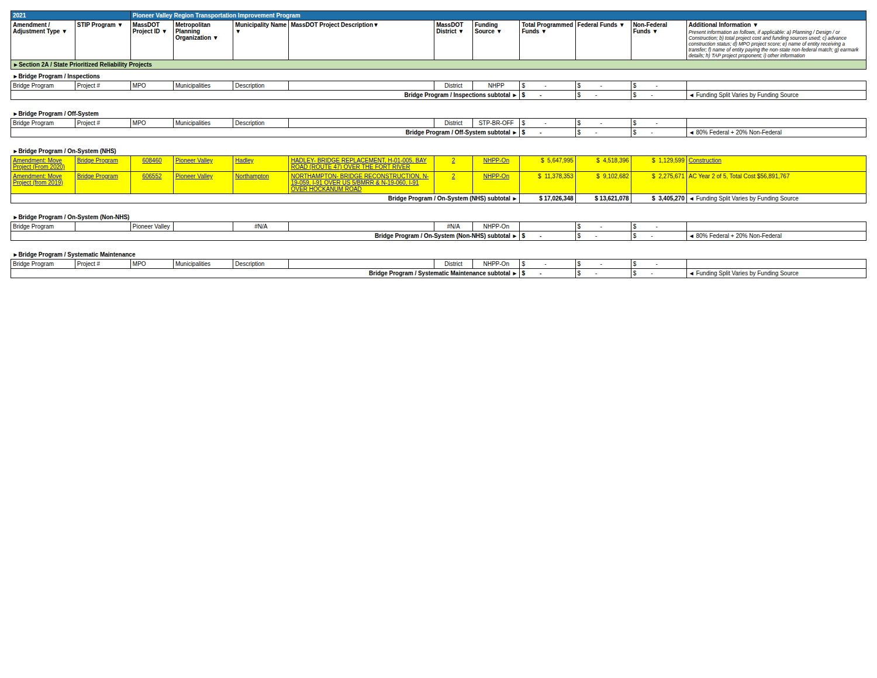| 2021 | Pioneer Valley Region Transportation Improvement Program |
| Amendment / Adjustment Type ▼ | STIP Program ▼ | MassDOT Project ID ▼ | Metropolitan Planning Organization ▼ | Municipality Name ▼ | MassDOT Project Description▼ | MassDOT District ▼ | Funding Source ▼ | Total Programmed Funds ▼ | Federal Funds ▼ | Non-Federal Funds ▼ | Additional Information ▼ Present information as follows, if applicable: a) Planning / Design / or Construction; b) total project cost and funding sources used; c) advance construction status; d) MPO project score; e) name of entity receiving a transfer; f) name of entity paying the non-state non-federal match; g) earmark details; h) TAP project proponent; i) other information |
| ►Section 2A / State Prioritized Reliability Projects |
| ►Bridge Program / Inspections |
| Bridge Program | Project # | MPO | Municipalities | Description | | District | NHPP | $ - | $ - | $ - | |
| Bridge Program / Inspections subtotal ► | $ - | $ - | $ - | ◄ Funding Split Varies by Funding Source |
| ►Bridge Program / Off-System |
| Bridge Program | Project # | MPO | Municipalities | Description | | District | STP-BR-OFF | $ - | $ - | $ - | |
| Bridge Program / Off-System subtotal ► | $ - | $ - | $ - | ◄ 80% Federal + 20% Non-Federal |
| ►Bridge Program / On-System (NHS) |
| Amendment: Move Project (From 2020) | Bridge Program | 608460 | Pioneer Valley | Hadley | HADLEY- BRIDGE REPLACEMENT, H-01-005, BAY ROAD (ROUTE 47) OVER THE FORT RIVER | 2 | NHPP-On | $ 5,647,995 | $ 4,518,396 | $ 1,129,599 | Construction |
| Amendment: Move Project (from 2019) | Bridge Program | 606552 | Pioneer Valley | Northampton | NORTHAMPTON- BRIDGE RECONSTRUCTION, N-19-059, I-91 OVER US 5/BMRR & N-19-060, I-91 OVER HOCKANUM ROAD | 2 | NHPP-On | $ 11,378,353 | $ 9,102,682 | $ 2,275,671 | AC Year 2 of 5, Total Cost $56,891,767 |
| Bridge Program / On-System (NHS) subtotal ► | $ 17,026,348 | $ 13,621,078 | $ 3,405,270 | ◄ Funding Split Varies by Funding Source |
| ►Bridge Program / On-System (Non-NHS) |
| Bridge Program | | Pioneer Valley | | #N/A | | #N/A | NHPP-On | | $ - | $ - | |
| Bridge Program / On-System (Non-NHS) subtotal ► | $ - | $ - | $ - | ◄ 80% Federal + 20% Non-Federal |
| ►Bridge Program / Systematic Maintenance |
| Bridge Program | Project # | MPO | Municipalities | Description | | District | NHPP-On | $ - | $ - | $ - | |
| Bridge Program / Systematic Maintenance subtotal ► | $ - | $ - | $ - | ◄ Funding Split Varies by Funding Source |